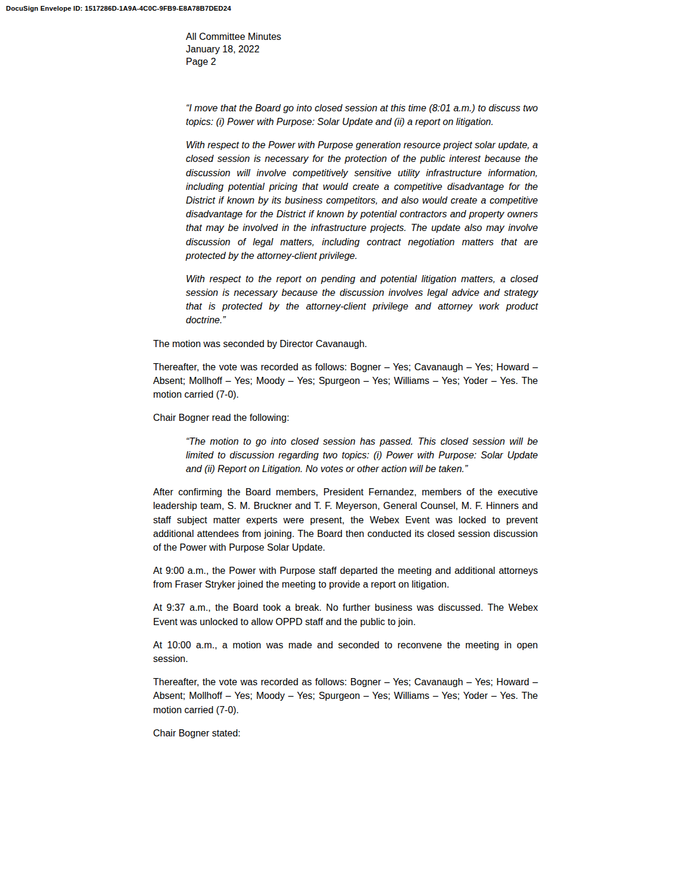DocuSign Envelope ID: 1517286D-1A9A-4C0C-9FB9-E8A78B7DED24
All Committee Minutes
January 18, 2022
Page 2
“I move that the Board go into closed session at this time (8:01 a.m.) to discuss two topics: (i) Power with Purpose: Solar Update and (ii) a report on litigation.
With respect to the Power with Purpose generation resource project solar update, a closed session is necessary for the protection of the public interest because the discussion will involve competitively sensitive utility infrastructure information, including potential pricing that would create a competitive disadvantage for the District if known by its business competitors, and also would create a competitive disadvantage for the District if known by potential contractors and property owners that may be involved in the infrastructure projects. The update also may involve discussion of legal matters, including contract negotiation matters that are protected by the attorney-client privilege.
With respect to the report on pending and potential litigation matters, a closed session is necessary because the discussion involves legal advice and strategy that is protected by the attorney-client privilege and attorney work product doctrine.”
The motion was seconded by Director Cavanaugh.
Thereafter, the vote was recorded as follows: Bogner – Yes; Cavanaugh – Yes; Howard – Absent; Mollhoff – Yes; Moody – Yes; Spurgeon – Yes; Williams – Yes; Yoder – Yes. The motion carried (7-0).
Chair Bogner read the following:
“The motion to go into closed session has passed. This closed session will be limited to discussion regarding two topics: (i) Power with Purpose: Solar Update and (ii) Report on Litigation. No votes or other action will be taken.”
After confirming the Board members, President Fernandez, members of the executive leadership team, S. M. Bruckner and T. F. Meyerson, General Counsel, M. F. Hinners and staff subject matter experts were present, the Webex Event was locked to prevent additional attendees from joining. The Board then conducted its closed session discussion of the Power with Purpose Solar Update.
At 9:00 a.m., the Power with Purpose staff departed the meeting and additional attorneys from Fraser Stryker joined the meeting to provide a report on litigation.
At 9:37 a.m., the Board took a break. No further business was discussed. The Webex Event was unlocked to allow OPPD staff and the public to join.
At 10:00 a.m., a motion was made and seconded to reconvene the meeting in open session.
Thereafter, the vote was recorded as follows: Bogner – Yes; Cavanaugh – Yes; Howard – Absent; Mollhoff – Yes; Moody – Yes; Spurgeon – Yes; Williams – Yes; Yoder – Yes. The motion carried (7-0).
Chair Bogner stated: